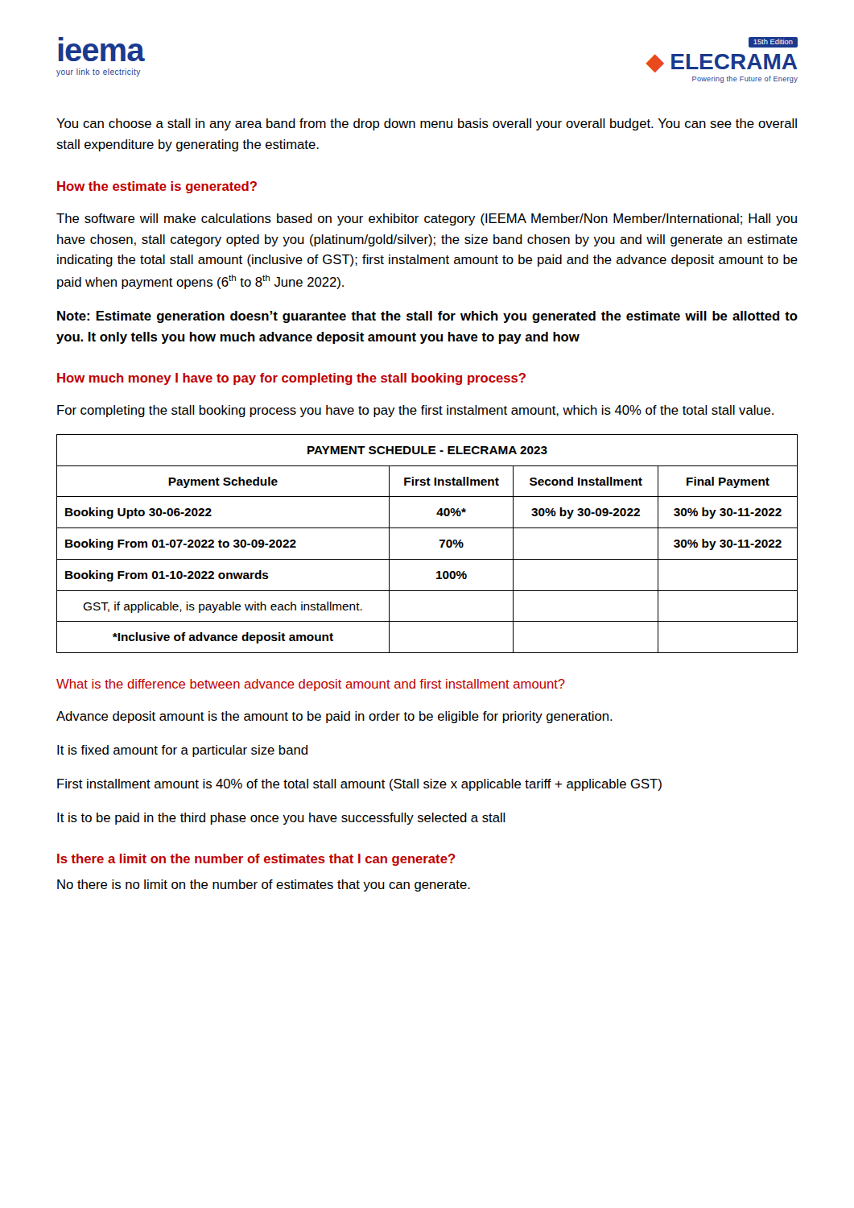ieema
your link to electricity
15th Edition
◆ ELECRAMA
Powering the Future of Energy
You can choose a stall in any area band from the drop down menu basis overall your overall budget. You can see the overall stall expenditure by generating the estimate.
How the estimate is generated?
The software will make calculations based on your exhibitor category (IEEMA Member/Non Member/International; Hall you have chosen, stall category opted by you (platinum/gold/silver); the size band chosen by you and will generate an estimate indicating the total stall amount (inclusive of GST); first instalment amount to be paid and the advance deposit amount to be paid when payment opens (6th to 8th June 2022).
Note: Estimate generation doesn’t guarantee that the stall for which you generated the estimate will be allotted to you. It only tells you how much advance deposit amount you have to pay and how
How much money I have to pay for completing the stall booking process?
For completing the stall booking process you have to pay the first instalment amount, which is 40% of the total stall value.
PAYMENT SCHEDULE - ELECRAMA 2023
| Payment Schedule | First Installment | Second Installment | Final Payment |
| --- | --- | --- | --- |
| Booking Upto 30-06-2022 | 40%* | 30% by 30-09-2022 | 30% by 30-11-2022 |
| Booking From 01-07-2022 to 30-09-2022 | 70% | | 30% by 30-11-2022 |
| Booking From 01-10-2022 onwards | 100% | | |
| GST, if applicable, is payable with each installment. | | | |
| *Inclusive of advance deposit amount | | | |
What is the difference between advance deposit amount and first installment amount?
Advance deposit amount is the amount to be paid in order to be eligible for priority generation.
It is fixed amount for a particular size band
First installment amount is 40% of the total stall amount (Stall size x applicable tariff + applicable GST)
It is to be paid in the third phase once you have successfully selected a stall
Is there a limit on the number of estimates that I can generate?
No there is no limit on the number of estimates that you can generate.